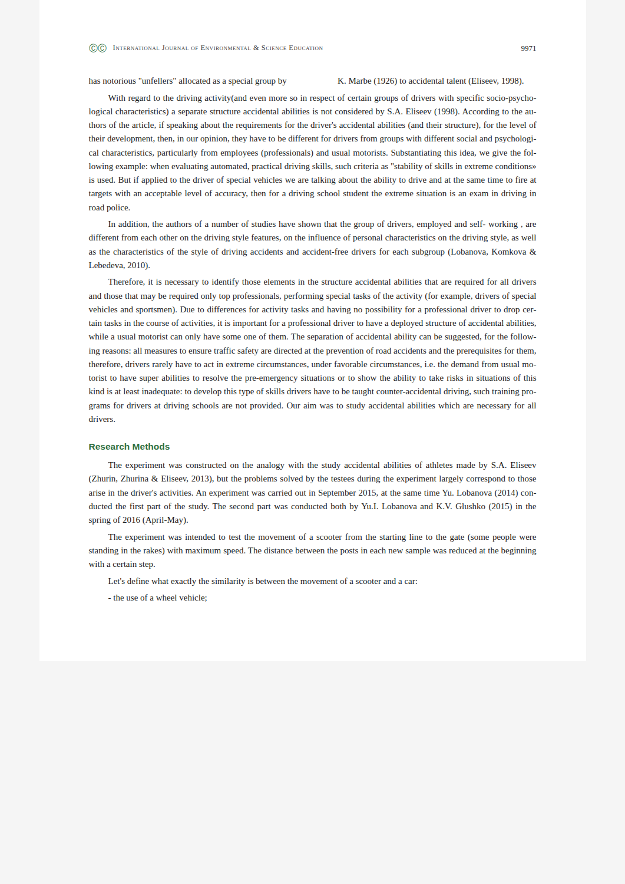ⒸⒸ International Journal of Environmental & Science Education 9971
has notorious "unfellers" allocated as a special group by K. Marbe (1926) to accidental talent (Eliseev, 1998).
With regard to the driving activity(and even more so in respect of certain groups of drivers with specific socio-psychological characteristics) a separate structure accidental abilities is not considered by S.A. Eliseev (1998). According to the authors of the article, if speaking about the requirements for the driver's accidental abilities (and their structure), for the level of their development, then, in our opinion, they have to be different for drivers from groups with different social and psychological characteristics, particularly from employees (professionals) and usual motorists. Substantiating this idea, we give the following example: when evaluating automated, practical driving skills, such criteria as "stability of skills in extreme conditions» is used. But if applied to the driver of special vehicles we are talking about the ability to drive and at the same time to fire at targets with an acceptable level of accuracy, then for a driving school student the extreme situation is an exam in driving in road police.
In addition, the authors of a number of studies have shown that the group of drivers, employed and self- working , are different from each other on the driving style features, on the influence of personal characteristics on the driving style, as well as the characteristics of the style of driving accidents and accident-free drivers for each subgroup (Lobanova, Komkova & Lebedeva, 2010).
Therefore, it is necessary to identify those elements in the structure accidental abilities that are required for all drivers and those that may be required only top professionals, performing special tasks of the activity (for example, drivers of special vehicles and sportsmen). Due to differences for activity tasks and having no possibility for a professional driver to drop certain tasks in the course of activities, it is important for a professional driver to have a deployed structure of accidental abilities, while a usual motorist can only have some one of them. The separation of accidental ability can be suggested, for the following reasons: all measures to ensure traffic safety are directed at the prevention of road accidents and the prerequisites for them, therefore, drivers rarely have to act in extreme circumstances, under favorable circumstances, i.e. the demand from usual motorist to have super abilities to resolve the pre-emergency situations or to show the ability to take risks in situations of this kind is at least inadequate: to develop this type of skills drivers have to be taught counter-accidental driving, such training programs for drivers at driving schools are not provided. Our aim was to study accidental abilities which are necessary for all drivers.
Research Methods
The experiment was constructed on the analogy with the study accidental abilities of athletes made by S.A. Eliseev (Zhurin, Zhurina & Eliseev, 2013), but the problems solved by the testees during the experiment largely correspond to those arise in the driver's activities. An experiment was carried out in September 2015, at the same time Yu. Lobanova (2014) conducted the first part of the study. The second part was conducted both by Yu.I. Lobanova and K.V. Glushko (2015) in the spring of 2016 (April-May).
The experiment was intended to test the movement of a scooter from the starting line to the gate (some people were standing in the rakes) with maximum speed. The distance between the posts in each new sample was reduced at the beginning with a certain step.
Let's define what exactly the similarity is between the movement of a scooter and a car:
- the use of a wheel vehicle;